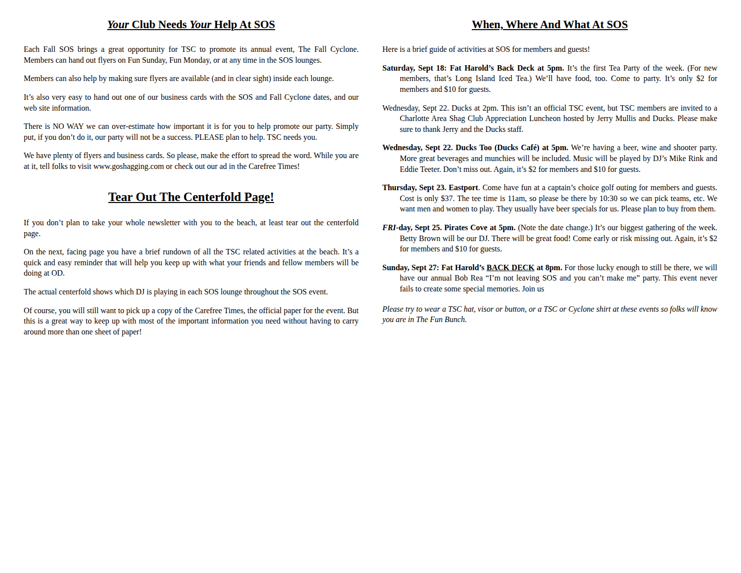Your Club Needs Your Help At SOS
Each Fall SOS brings a great opportunity for TSC to promote its annual event, The Fall Cyclone. Members can hand out flyers on Fun Sunday, Fun Monday, or at any time in the SOS lounges.
Members can also help by making sure flyers are available (and in clear sight) inside each lounge.
It’s also very easy to hand out one of our business cards with the SOS and Fall Cyclone dates, and our web site information.
There is NO WAY we can over-estimate how important it is for you to help promote our party. Simply put, if you don’t do it, our party will not be a success. PLEASE plan to help. TSC needs you.
We have plenty of flyers and business cards. So please, make the effort to spread the word. While you are at it, tell folks to visit www.goshagging.com or check out our ad in the Carefree Times!
Tear Out The Centerfold Page!
If you don’t plan to take your whole newsletter with you to the beach, at least tear out the centerfold page.
On the next, facing page you have a brief rundown of all the TSC related activities at the beach. It’s a quick and easy reminder that will help you keep up with what your friends and fellow members will be doing at OD.
The actual centerfold shows which DJ is playing in each SOS lounge throughout the SOS event.
Of course, you will still want to pick up a copy of the Carefree Times, the official paper for the event. But this is a great way to keep up with most of the important information you need without having to carry around more than one sheet of paper!
When, Where And What At SOS
Here is a brief guide of activities at SOS for members and guests!
Saturday, Sept 18: Fat Harold’s Back Deck at 5pm. It’s the first Tea Party of the week. (For new members, that’s Long Island Iced Tea.) We’ll have food, too. Come to party. It’s only $2 for members and $10 for guests.
Wednesday, Sept 22. Ducks at 2pm. This isn’t an official TSC event, but TSC members are invited to a Charlotte Area Shag Club Appreciation Luncheon hosted by Jerry Mullis and Ducks. Please make sure to thank Jerry and the Ducks staff.
Wednesday, Sept 22. Ducks Too (Ducks Café) at 5pm. We’re having a beer, wine and shooter party. More great beverages and munchies will be included. Music will be played by DJ’s Mike Rink and Eddie Teeter. Don’t miss out. Again, it’s $2 for members and $10 for guests.
Thursday, Sept 23. Eastport. Come have fun at a captain’s choice golf outing for members and guests. Cost is only $37. The tee time is 11am, so please be there by 10:30 so we can pick teams, etc. We want men and women to play. They usually have beer specials for us. Please plan to buy from them.
FRI-day, Sept 25. Pirates Cove at 5pm. (Note the date change.) It’s our biggest gathering of the week. Betty Brown will be our DJ. There will be great food! Come early or risk missing out. Again, it’s $2 for members and $10 for guests.
Sunday, Sept 27: Fat Harold’s BACK DECK at 8pm. For those lucky enough to still be there, we will have our annual Bob Rea “I’m not leaving SOS and you can’t make me” party. This event never fails to create some special memories. Join us
Please try to wear a TSC hat, visor or button, or a TSC or Cyclone shirt at these events so folks will know you are in The Fun Bunch.